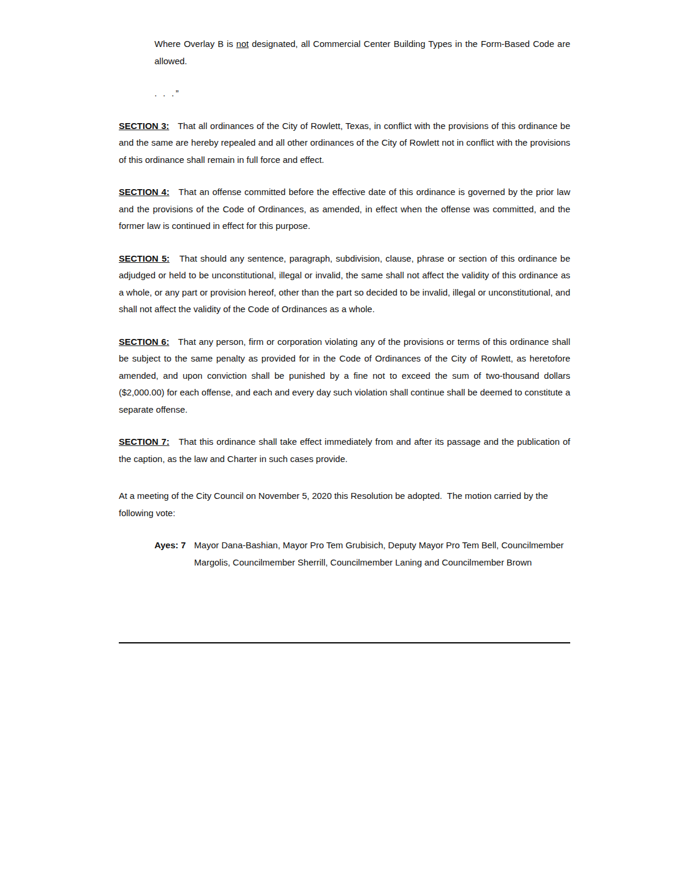Where Overlay B is not designated, all Commercial Center Building Types in the Form-Based Code are allowed.
. . .”
SECTION 3: That all ordinances of the City of Rowlett, Texas, in conflict with the provisions of this ordinance be and the same are hereby repealed and all other ordinances of the City of Rowlett not in conflict with the provisions of this ordinance shall remain in full force and effect.
SECTION 4: That an offense committed before the effective date of this ordinance is governed by the prior law and the provisions of the Code of Ordinances, as amended, in effect when the offense was committed, and the former law is continued in effect for this purpose.
SECTION 5: That should any sentence, paragraph, subdivision, clause, phrase or section of this ordinance be adjudged or held to be unconstitutional, illegal or invalid, the same shall not affect the validity of this ordinance as a whole, or any part or provision hereof, other than the part so decided to be invalid, illegal or unconstitutional, and shall not affect the validity of the Code of Ordinances as a whole.
SECTION 6: That any person, firm or corporation violating any of the provisions or terms of this ordinance shall be subject to the same penalty as provided for in the Code of Ordinances of the City of Rowlett, as heretofore amended, and upon conviction shall be punished by a fine not to exceed the sum of two-thousand dollars ($2,000.00) for each offense, and each and every day such violation shall continue shall be deemed to constitute a separate offense.
SECTION 7: That this ordinance shall take effect immediately from and after its passage and the publication of the caption, as the law and Charter in such cases provide.
At a meeting of the City Council on November 5, 2020 this Resolution be adopted. The motion carried by the following vote:
Ayes: 7
Mayor Dana-Bashian, Mayor Pro Tem Grubisich, Deputy Mayor Pro Tem Bell, Councilmember Margolis, Councilmember Sherrill, Councilmember Laning and Councilmember Brown